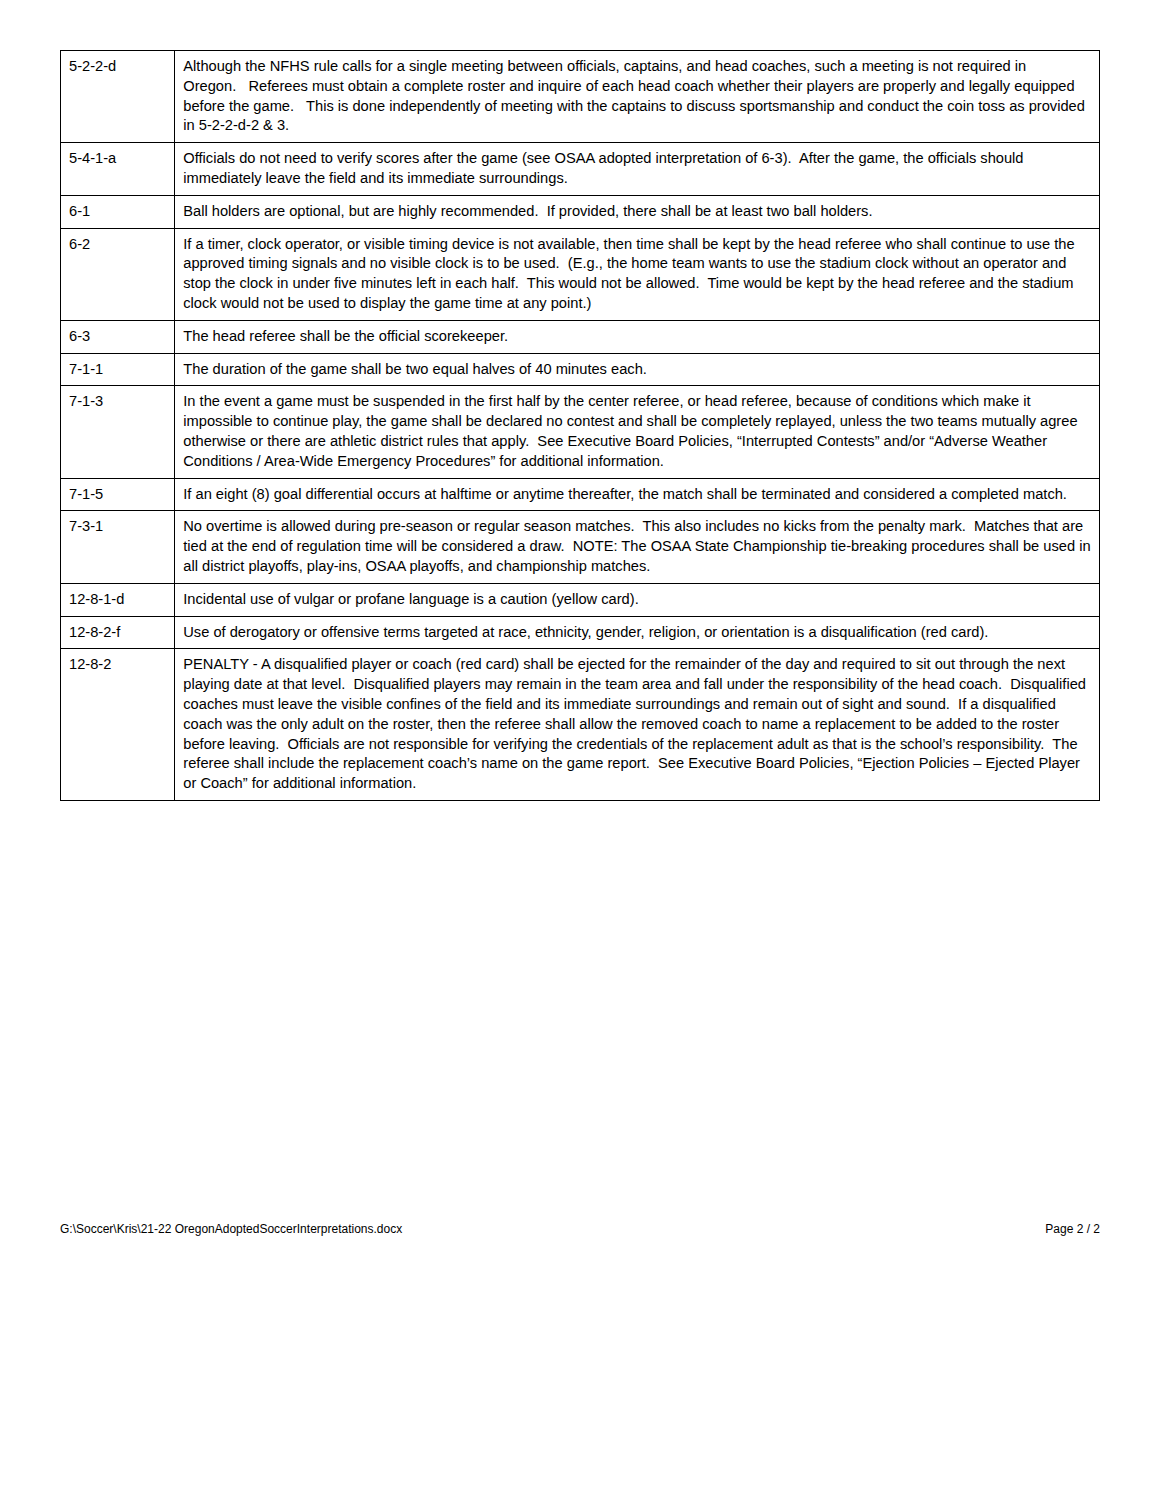| 5-2-2-d | Although the NFHS rule calls for a single meeting between officials, captains, and head coaches, such a meeting is not required in Oregon. Referees must obtain a complete roster and inquire of each head coach whether their players are properly and legally equipped before the game. This is done independently of meeting with the captains to discuss sportsmanship and conduct the coin toss as provided in 5-2-2-d-2 & 3. |
| 5-4-1-a | Officials do not need to verify scores after the game (see OSAA adopted interpretation of 6-3). After the game, the officials should immediately leave the field and its immediate surroundings. |
| 6-1 | Ball holders are optional, but are highly recommended. If provided, there shall be at least two ball holders. |
| 6-2 | If a timer, clock operator, or visible timing device is not available, then time shall be kept by the head referee who shall continue to use the approved timing signals and no visible clock is to be used. (E.g., the home team wants to use the stadium clock without an operator and stop the clock in under five minutes left in each half. This would not be allowed. Time would be kept by the head referee and the stadium clock would not be used to display the game time at any point.) |
| 6-3 | The head referee shall be the official scorekeeper. |
| 7-1-1 | The duration of the game shall be two equal halves of 40 minutes each. |
| 7-1-3 | In the event a game must be suspended in the first half by the center referee, or head referee, because of conditions which make it impossible to continue play, the game shall be declared no contest and shall be completely replayed, unless the two teams mutually agree otherwise or there are athletic district rules that apply. See Executive Board Policies, “Interrupted Contests” and/or “Adverse Weather Conditions / Area-Wide Emergency Procedures” for additional information. |
| 7-1-5 | If an eight (8) goal differential occurs at halftime or anytime thereafter, the match shall be terminated and considered a completed match. |
| 7-3-1 | No overtime is allowed during pre-season or regular season matches. This also includes no kicks from the penalty mark. Matches that are tied at the end of regulation time will be considered a draw. NOTE: The OSAA State Championship tie-breaking procedures shall be used in all district playoffs, play-ins, OSAA playoffs, and championship matches. |
| 12-8-1-d | Incidental use of vulgar or profane language is a caution (yellow card). |
| 12-8-2-f | Use of derogatory or offensive terms targeted at race, ethnicity, gender, religion, or orientation is a disqualification (red card). |
| 12-8-2 | PENALTY - A disqualified player or coach (red card) shall be ejected for the remainder of the day and required to sit out through the next playing date at that level. Disqualified players may remain in the team area and fall under the responsibility of the head coach. Disqualified coaches must leave the visible confines of the field and its immediate surroundings and remain out of sight and sound. If a disqualified coach was the only adult on the roster, then the referee shall allow the removed coach to name a replacement to be added to the roster before leaving. Officials are not responsible for verifying the credentials of the replacement adult as that is the school’s responsibility. The referee shall include the replacement coach’s name on the game report. See Executive Board Policies, “Ejection Policies – Ejected Player or Coach” for additional information. |
G:\Soccer\Kris\21-22 OregonAdoptedSoccerInterpretations.docx Page 2 / 2